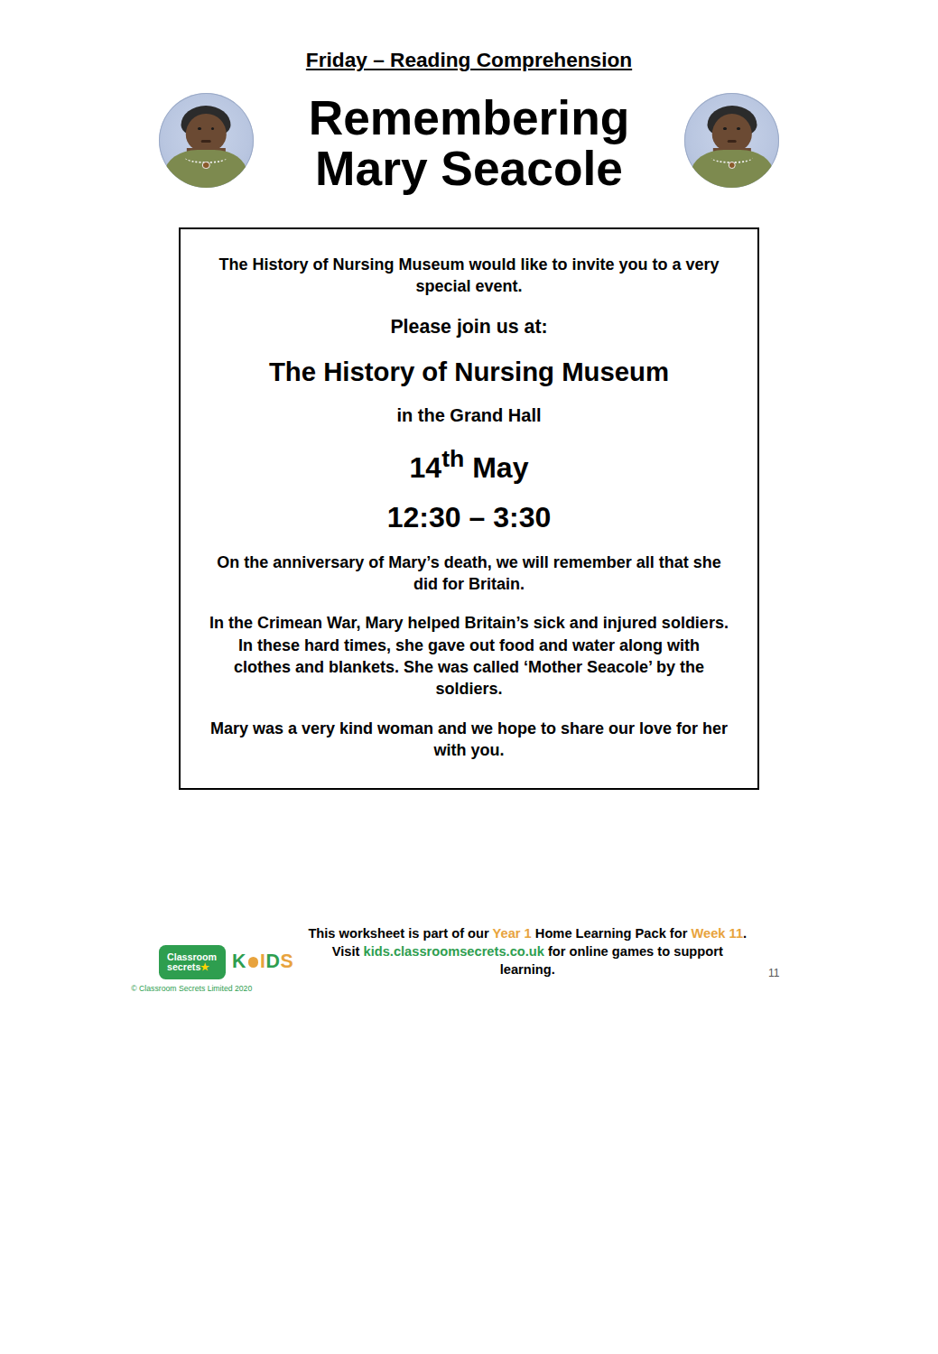Friday – Reading Comprehension
Remembering
Mary Seacole
The History of Nursing Museum would like to invite you to a very special event.
Please join us at:
The History of Nursing Museum
in the Grand Hall
14th May
12:30 – 3:30
On the anniversary of Mary’s death, we will remember all that she did for Britain.
In the Crimean War, Mary helped Britain’s sick and injured soldiers. In these hard times, she gave out food and water along with clothes and blankets. She was called ‘Mother Seacole’ by the soldiers.
Mary was a very kind woman and we hope to share our love for her with you.
Classroom
secrets★
K IDS
This worksheet is part of our Year 1 Home Learning Pack for Week 11.
Visit kids.classroomsecrets.co.uk for online games to support learning.
11
© Classroom Secrets Limited 2020